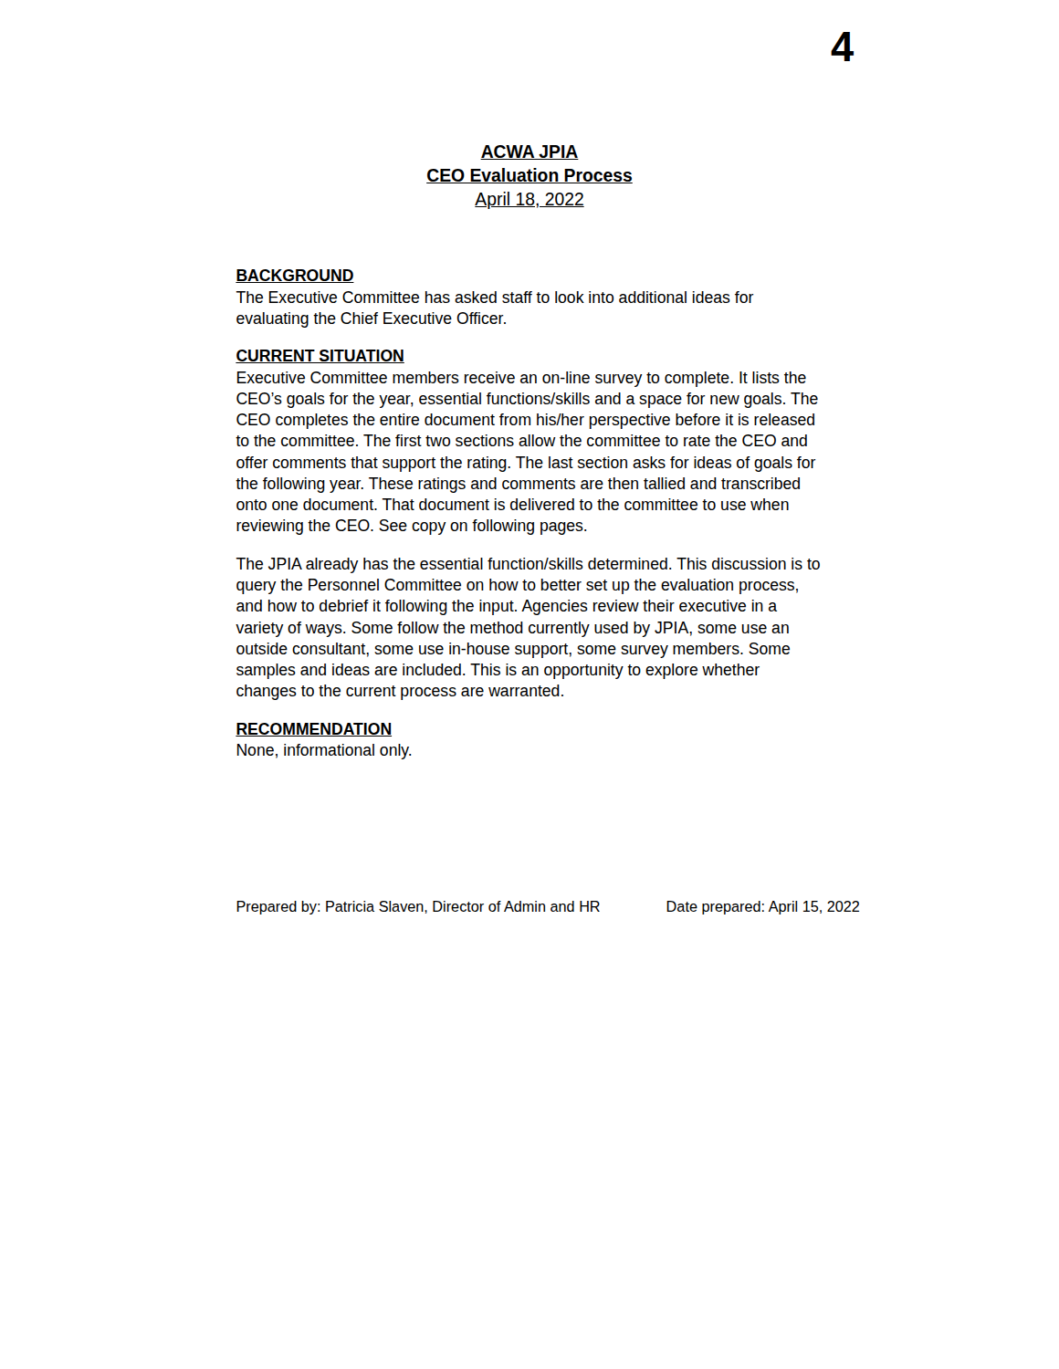4
ACWA JPIA
CEO Evaluation Process
April 18, 2022
BACKGROUND
The Executive Committee has asked staff to look into additional ideas for evaluating the Chief Executive Officer.
CURRENT SITUATION
Executive Committee members receive an on-line survey to complete. It lists the CEO’s goals for the year, essential functions/skills and a space for new goals. The CEO completes the entire document from his/her perspective before it is released to the committee. The first two sections allow the committee to rate the CEO and offer comments that support the rating. The last section asks for ideas of goals for the following year. These ratings and comments are then tallied and transcribed onto one document. That document is delivered to the committee to use when reviewing the CEO. See copy on following pages.
The JPIA already has the essential function/skills determined. This discussion is to query the Personnel Committee on how to better set up the evaluation process, and how to debrief it following the input. Agencies review their executive in a variety of ways. Some follow the method currently used by JPIA, some use an outside consultant, some use in-house support, some survey members. Some samples and ideas are included. This is an opportunity to explore whether changes to the current process are warranted.
RECOMMENDATION
None, informational only.
Prepared by: Patricia Slaven, Director of Admin and HR
Date prepared: April 15, 2022